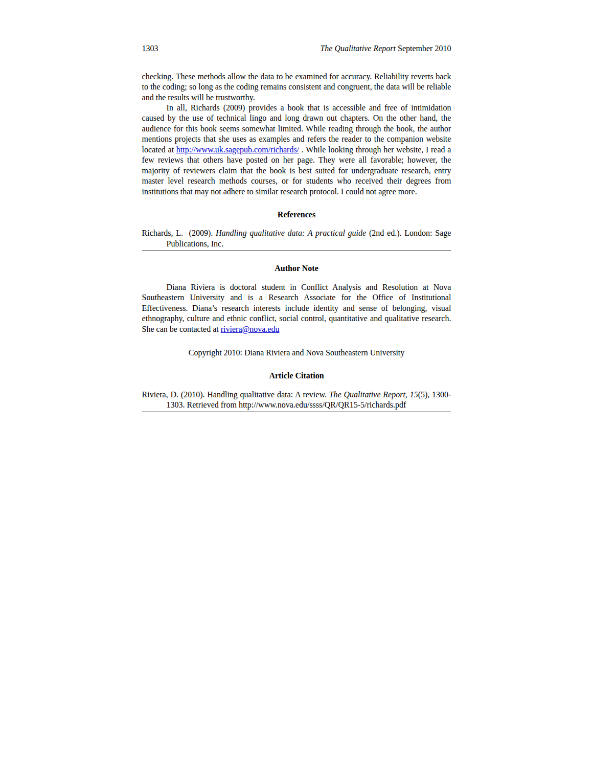1303 The Qualitative Report September 2010
checking. These methods allow the data to be examined for accuracy. Reliability reverts back to the coding; so long as the coding remains consistent and congruent, the data will be reliable and the results will be trustworthy.
In all, Richards (2009) provides a book that is accessible and free of intimidation caused by the use of technical lingo and long drawn out chapters. On the other hand, the audience for this book seems somewhat limited. While reading through the book, the author mentions projects that she uses as examples and refers the reader to the companion website located at http://www.uk.sagepub.com/richards/ . While looking through her website, I read a few reviews that others have posted on her page. They were all favorable; however, the majority of reviewers claim that the book is best suited for undergraduate research, entry master level research methods courses, or for students who received their degrees from institutions that may not adhere to similar research protocol. I could not agree more.
References
Richards, L. (2009). Handling qualitative data: A practical guide (2nd ed.). London: Sage Publications, Inc.
Author Note
Diana Riviera is doctoral student in Conflict Analysis and Resolution at Nova Southeastern University and is a Research Associate for the Office of Institutional Effectiveness. Diana’s research interests include identity and sense of belonging, visual ethnography, culture and ethnic conflict, social control, quantitative and qualitative research. She can be contacted at riviera@nova.edu
Copyright 2010: Diana Riviera and Nova Southeastern University
Article Citation
Riviera, D. (2010). Handling qualitative data: A review. The Qualitative Report, 15(5), 1300-1303. Retrieved from http://www.nova.edu/ssss/QR/QR15-5/richards.pdf